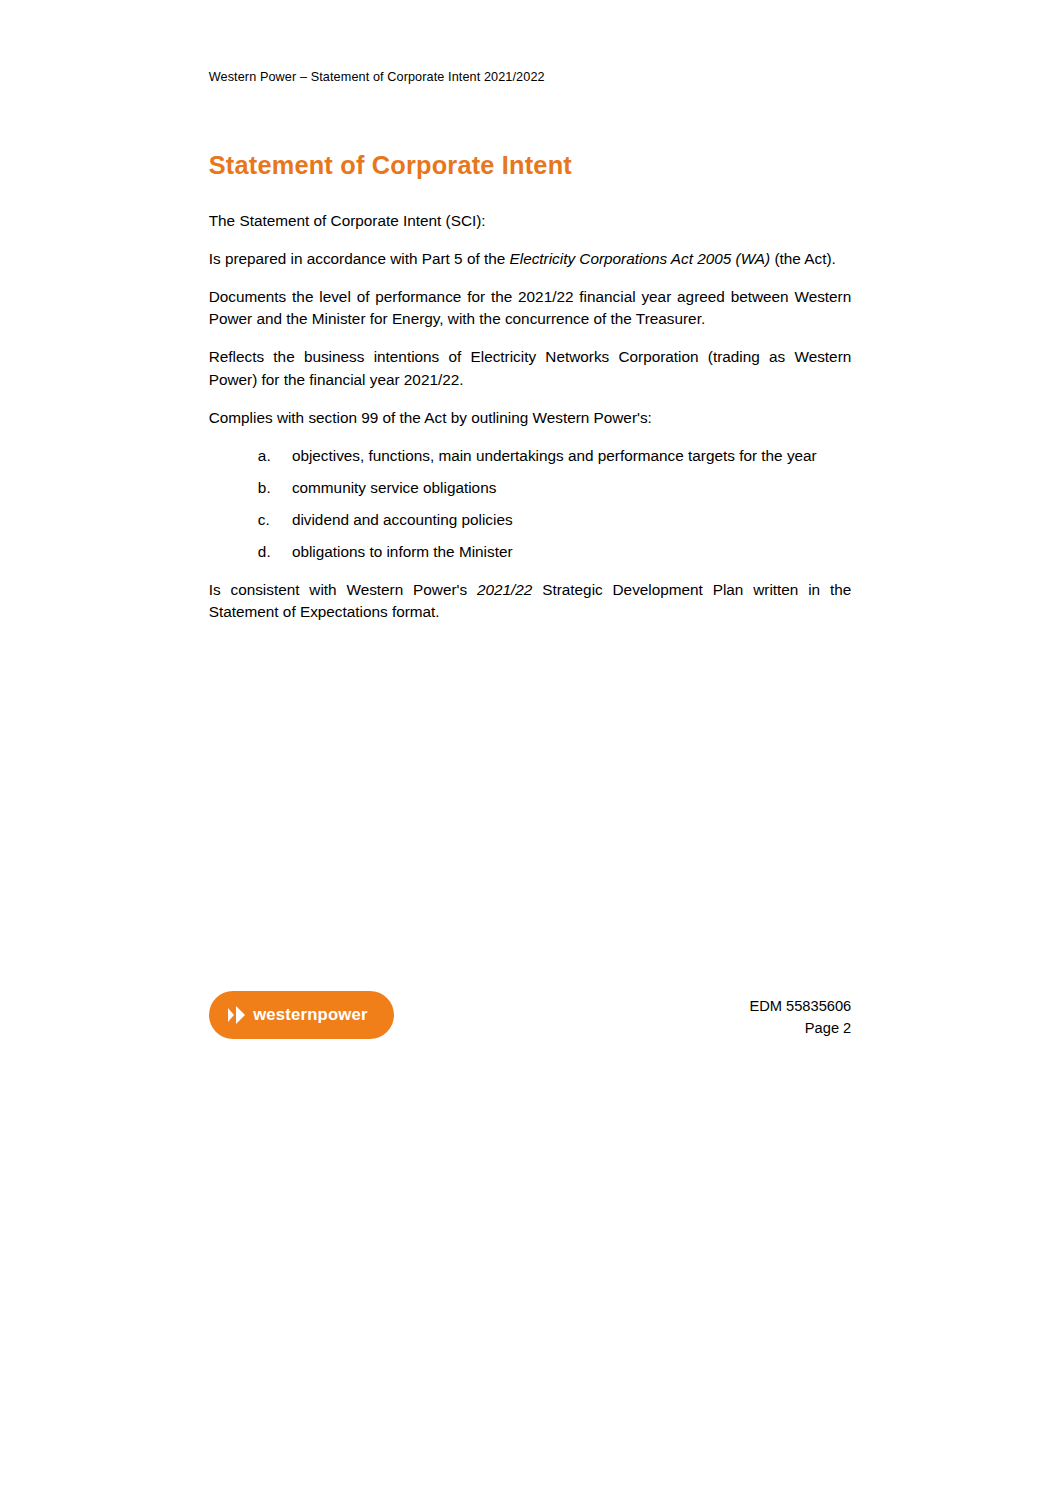Western Power – Statement of Corporate Intent 2021/2022
Statement of Corporate Intent
The Statement of Corporate Intent (SCI):
Is prepared in accordance with Part 5 of the Electricity Corporations Act 2005 (WA) (the Act).
Documents the level of performance for the 2021/22 financial year agreed between Western Power and the Minister for Energy, with the concurrence of the Treasurer.
Reflects the business intentions of Electricity Networks Corporation (trading as Western Power) for the financial year 2021/22.
Complies with section 99 of the Act by outlining Western Power's:
a. objectives, functions, main undertakings and performance targets for the year
b. community service obligations
c. dividend and accounting policies
d. obligations to inform the Minister
Is consistent with Western Power's 2021/22 Strategic Development Plan written in the Statement of Expectations format.
westernpower
EDM 55835606
Page 2